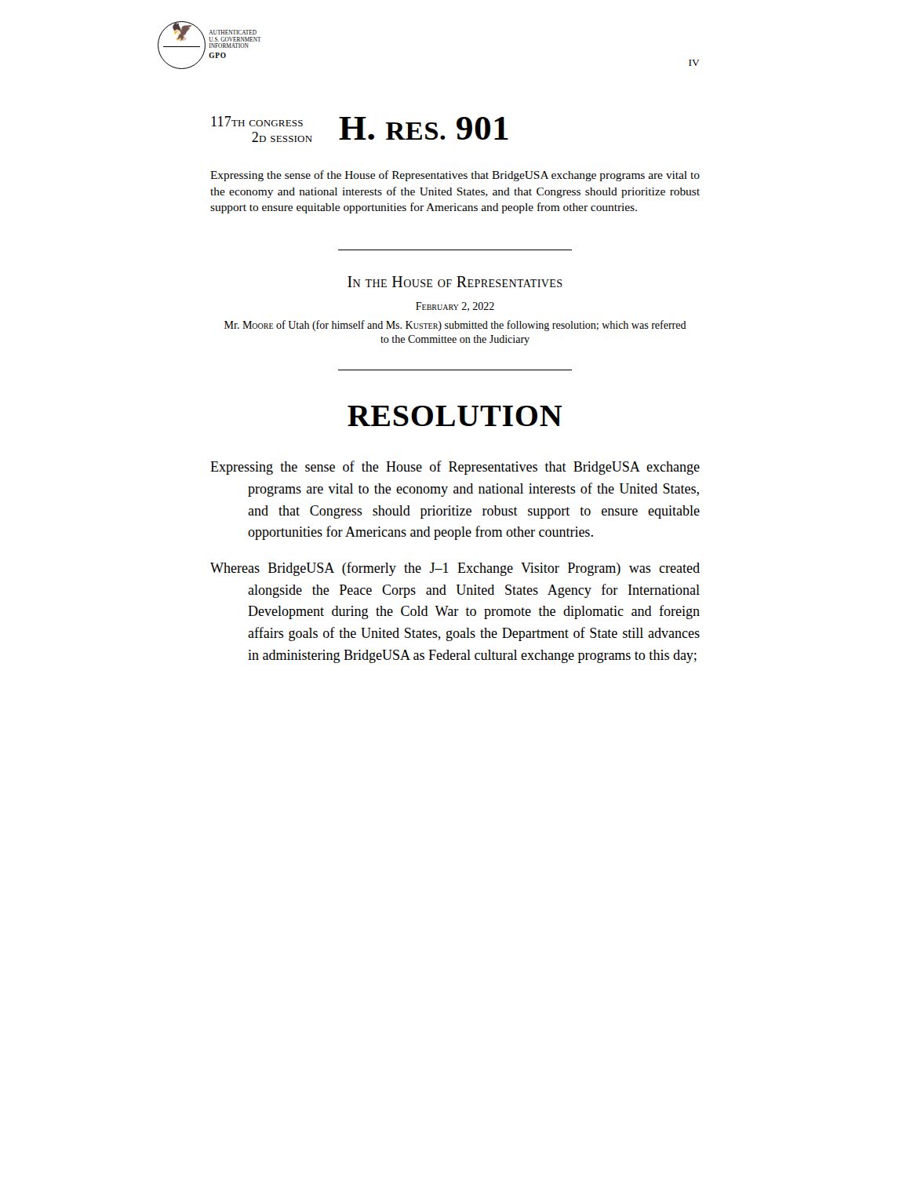🦅
Authenticated
U.S. Government
Information
GPO
IV
117th Congress
2d Session
H. RES. 901
Expressing the sense of the House of Representatives that BridgeUSA exchange programs are vital to the economy and national interests of the United States, and that Congress should prioritize robust support to ensure equitable opportunities for Americans and people from other countries.
In the House of Representatives
February 2, 2022
Mr. Moore of Utah (for himself and Ms. Kuster) submitted the following resolution; which was referred to the Committee on the Judiciary
RESOLUTION
Expressing the sense of the House of Representatives that BridgeUSA exchange programs are vital to the economy and national interests of the United States, and that Congress should prioritize robust support to ensure equitable opportunities for Americans and people from other countries.
Whereas BridgeUSA (formerly the J–1 Exchange Visitor Program) was created alongside the Peace Corps and United States Agency for International Development during the Cold War to promote the diplomatic and foreign affairs goals of the United States, goals the Department of State still advances in administering BridgeUSA as Federal cultural exchange programs to this day;